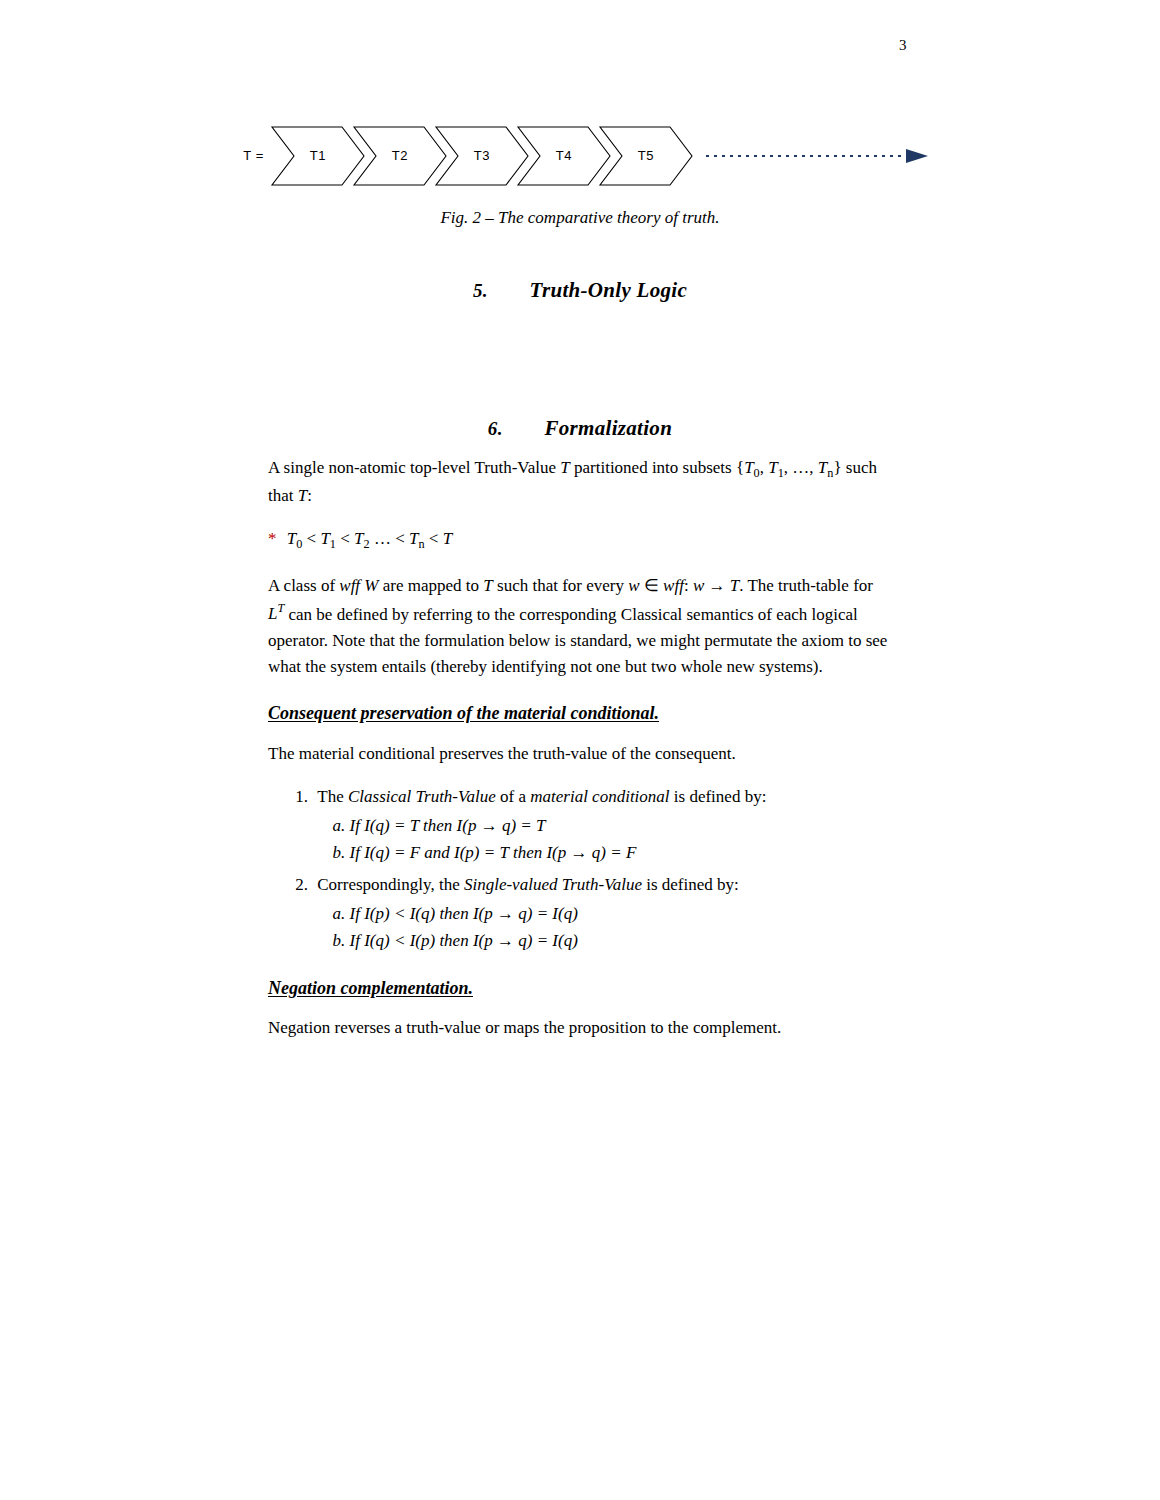3
T =
T1
T2
T3
T4
T5
Fig. 2 – The comparative theory of truth.
5. Truth-Only Logic
6. Formalization
A single non-atomic top-level Truth-Value T partitioned into subsets {T0, T1, …, Tn} such that T:
* T0 < T1 < T2 … < Tn < T
A class of wff W are mapped to T such that for every w ∈ wff: w → T. The truth-table for LT can be defined by referring to the corresponding Classical semantics of each logical operator. Note that the formulation below is standard, we might permutate the axiom to see what the system entails (thereby identifying not one but two whole new systems).
Consequent preservation of the material conditional.
The material conditional preserves the truth-value of the consequent.
The Classical Truth-Value of a material conditional is defined by:
If I(q) = T then I(p → q) = T
If I(q) = F and I(p) = T then I(p → q) = F
Correspondingly, the Single-valued Truth-Value is defined by:
If I(p) < I(q) then I(p → q) = I(q)
If I(q) < I(p) then I(p → q) = I(q)
Negation complementation.
Negation reverses a truth-value or maps the proposition to the complement.